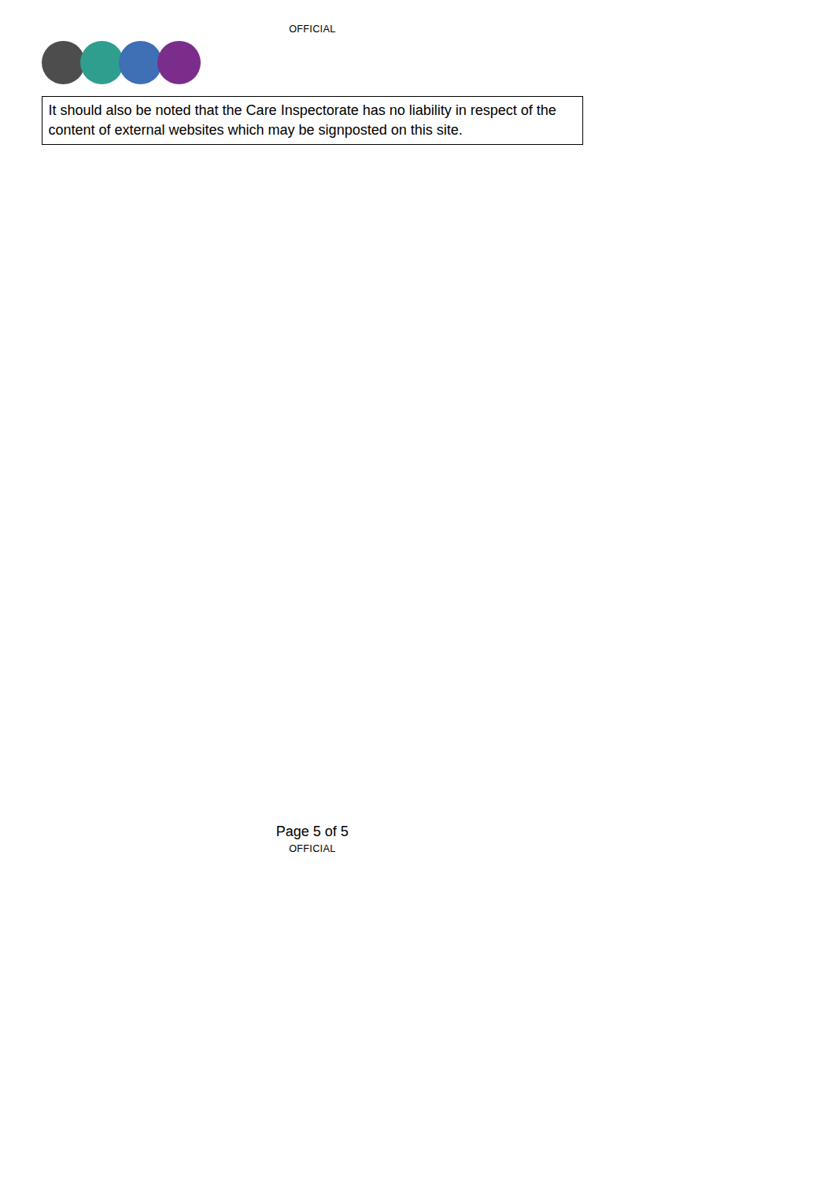OFFICIAL
It should also be noted that the Care Inspectorate has no liability in respect of the content of external websites which may be signposted on this site.
Page 5 of 5
OFFICIAL